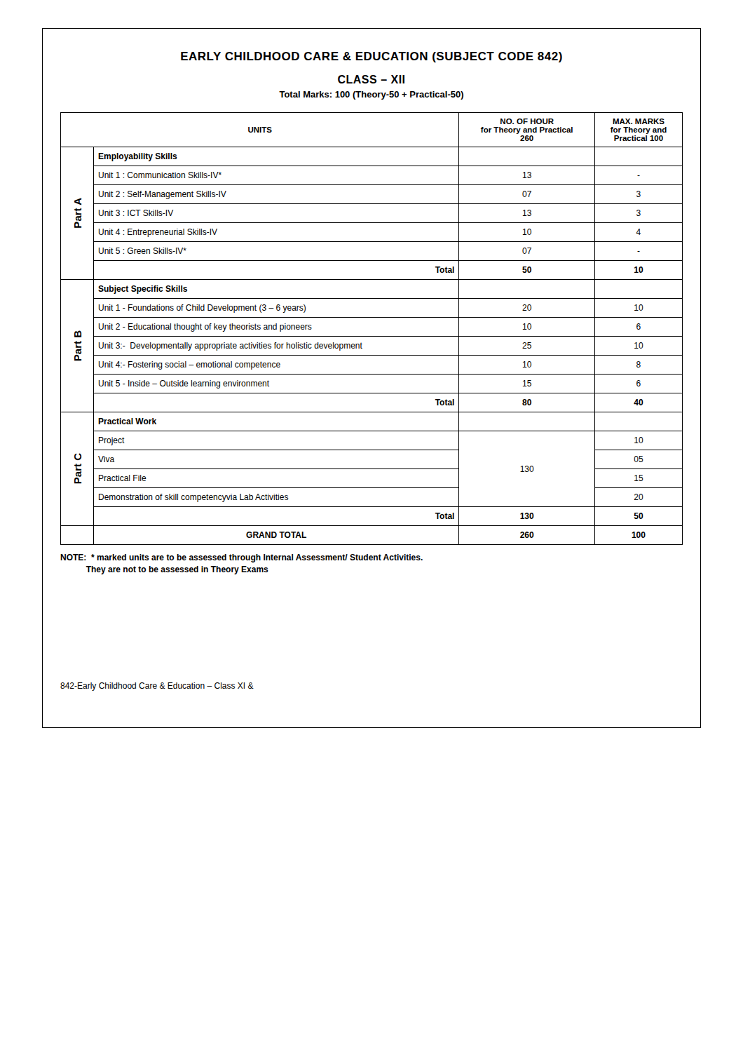EARLY CHILDHOOD CARE & EDUCATION (SUBJECT CODE 842)
CLASS – XII
Total Marks: 100 (Theory-50 + Practical-50)
| UNITS | NO. OF HOUR for Theory and Practical 260 | MAX. MARKS for Theory and Practical 100 |
| --- | --- | --- |
| Part A | Employability Skills | | |
| Unit 1 : Communication Skills-IV* | 13 | - |
| Unit 2 : Self-Management Skills-IV | 07 | 3 |
| Unit 3 : ICT Skills-IV | 13 | 3 |
| Unit 4 : Entrepreneurial Skills-IV | 10 | 4 |
| Unit 5 : Green Skills-IV* | 07 | - |
| Total | 50 | 10 |
| Part B | Subject Specific Skills | | |
| Unit 1 - Foundations of Child Development (3 – 6 years) | 20 | 10 |
| Unit 2 - Educational thought of key theorists and pioneers | 10 | 6 |
| Unit 3:- Developmentally appropriate activities for holistic development | 25 | 10 |
| Unit 4:- Fostering social – emotional competence | 10 | 8 |
| Unit 5 - Inside – Outside learning environment | 15 | 6 |
| Total | 80 | 40 |
| Part C | Practical Work | | |
| Project | 130 | 10 |
| Viva | 05 |
| Practical File | 15 |
| Demonstration of skill competencyvia Lab Activities | 20 |
| Total | 130 | 50 |
| | GRAND TOTAL | 260 | 100 |
NOTE: * marked units are to be assessed through Internal Assessment/ Student Activities.
They are not to be assessed in Theory Exams
842-Early Childhood Care & Education – Class XI &